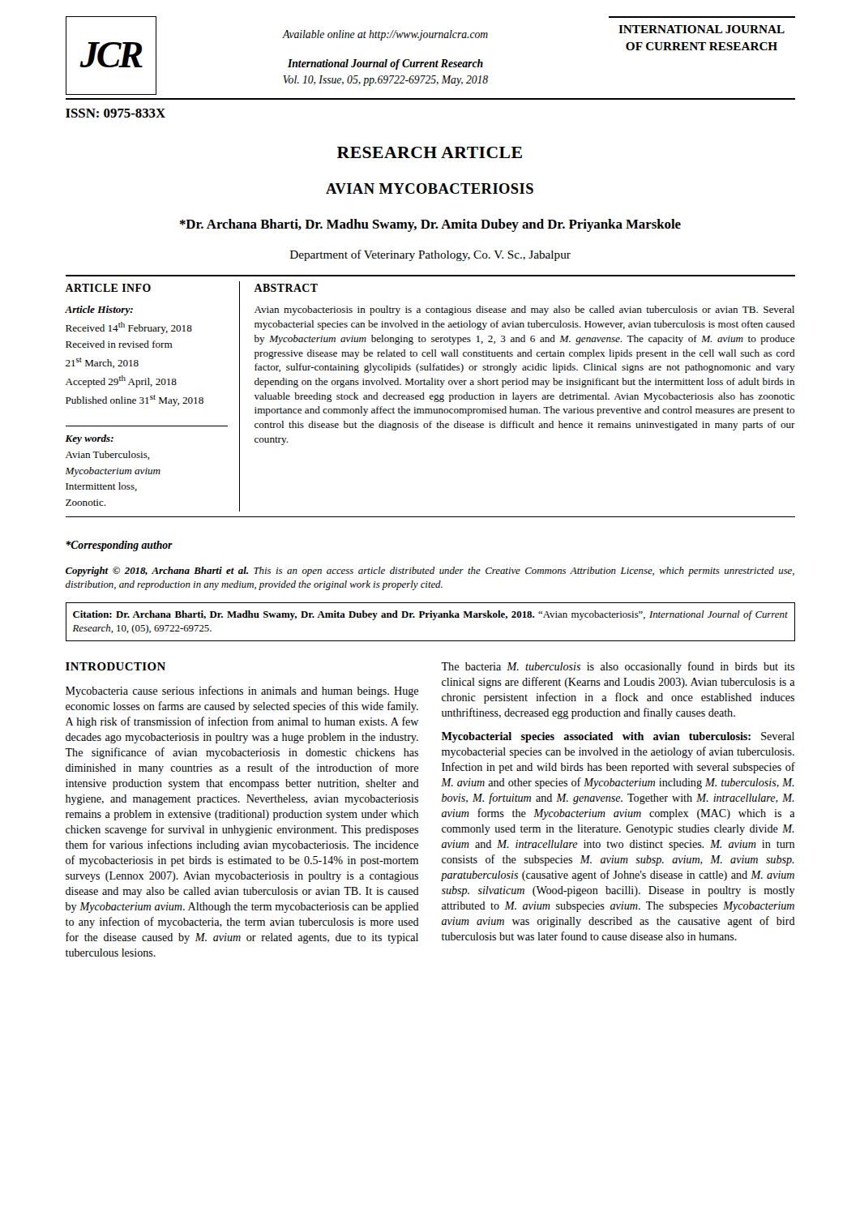JCR
Available online at http://www.journalcra.com
International Journal of Current Research
Vol. 10, Issue, 05, pp.69722-69725, May, 2018
INTERNATIONAL JOURNAL OF CURRENT RESEARCH
ISSN: 0975-833X
RESEARCH ARTICLE
AVIAN MYCOBACTERIOSIS
*Dr. Archana Bharti, Dr. Madhu Swamy, Dr. Amita Dubey and Dr. Priyanka Marskole
Department of Veterinary Pathology, Co. V. Sc., Jabalpur
ARTICLE INFO
Article History:
Received 14th February, 2018
Received in revised form
21st March, 2018
Accepted 29th April, 2018
Published online 31st May, 2018
Key words:
Avian Tuberculosis,
Mycobacterium avium
Intermittent loss,
Zoonotic.
ABSTRACT
Avian mycobacteriosis in poultry is a contagious disease and may also be called avian tuberculosis or avian TB. Several mycobacterial species can be involved in the aetiology of avian tuberculosis. However, avian tuberculosis is most often caused by Mycobacterium avium belonging to serotypes 1, 2, 3 and 6 and M. genavense. The capacity of M. avium to produce progressive disease may be related to cell wall constituents and certain complex lipids present in the cell wall such as cord factor, sulfur-containing glycolipids (sulfatides) or strongly acidic lipids. Clinical signs are not pathognomonic and vary depending on the organs involved. Mortality over a short period may be insignificant but the intermittent loss of adult birds in valuable breeding stock and decreased egg production in layers are detrimental. Avian Mycobacteriosis also has zoonotic importance and commonly affect the immunocompromised human. The various preventive and control measures are present to control this disease but the diagnosis of the disease is difficult and hence it remains uninvestigated in many parts of our country.
*Corresponding author
Copyright © 2018, Archana Bharti et al. This is an open access article distributed under the Creative Commons Attribution License, which permits unrestricted use, distribution, and reproduction in any medium, provided the original work is properly cited.
Citation: Dr. Archana Bharti, Dr. Madhu Swamy, Dr. Amita Dubey and Dr. Priyanka Marskole, 2018. “Avian mycobacteriosis”, International Journal of Current Research, 10, (05), 69722-69725.
INTRODUCTION
Mycobacteria cause serious infections in animals and human beings. Huge economic losses on farms are caused by selected species of this wide family. A high risk of transmission of infection from animal to human exists. A few decades ago mycobacteriosis in poultry was a huge problem in the industry. The significance of avian mycobacteriosis in domestic chickens has diminished in many countries as a result of the introduction of more intensive production system that encompass better nutrition, shelter and hygiene, and management practices. Nevertheless, avian mycobacteriosis remains a problem in extensive (traditional) production system under which chicken scavenge for survival in unhygienic environment. This predisposes them for various infections including avian mycobacteriosis. The incidence of mycobacteriosis in pet birds is estimated to be 0.5-14% in post-mortem surveys (Lennox 2007). Avian mycobacteriosis in poultry is a contagious disease and may also be called avian tuberculosis or avian TB. It is caused by Mycobacterium avium. Although the term mycobacteriosis can be applied to any infection of mycobacteria, the term avian tuberculosis is more used for the disease caused by M. avium or related agents, due to its typical tuberculous lesions.
The bacteria M. tuberculosis is also occasionally found in birds but its clinical signs are different (Kearns and Loudis 2003). Avian tuberculosis is a chronic persistent infection in a flock and once established induces unthriftiness, decreased egg production and finally causes death.
Mycobacterial species associated with avian tuberculosis: Several mycobacterial species can be involved in the aetiology of avian tuberculosis. Infection in pet and wild birds has been reported with several subspecies of M. avium and other species of Mycobacterium including M. tuberculosis, M. bovis, M. fortuitum and M. genavense. Together with M. intracellulare, M. avium forms the Mycobacterium avium complex (MAC) which is a commonly used term in the literature. Genotypic studies clearly divide M. avium and M. intracellulare into two distinct species. M. avium in turn consists of the subspecies M. avium subsp. avium, M. avium subsp. paratuberculosis (causative agent of Johne's disease in cattle) and M. avium subsp. silvaticum (Wood-pigeon bacilli). Disease in poultry is mostly attributed to M. avium subspecies avium. The subspecies Mycobacterium avium avium was originally described as the causative agent of bird tuberculosis but was later found to cause disease also in humans.